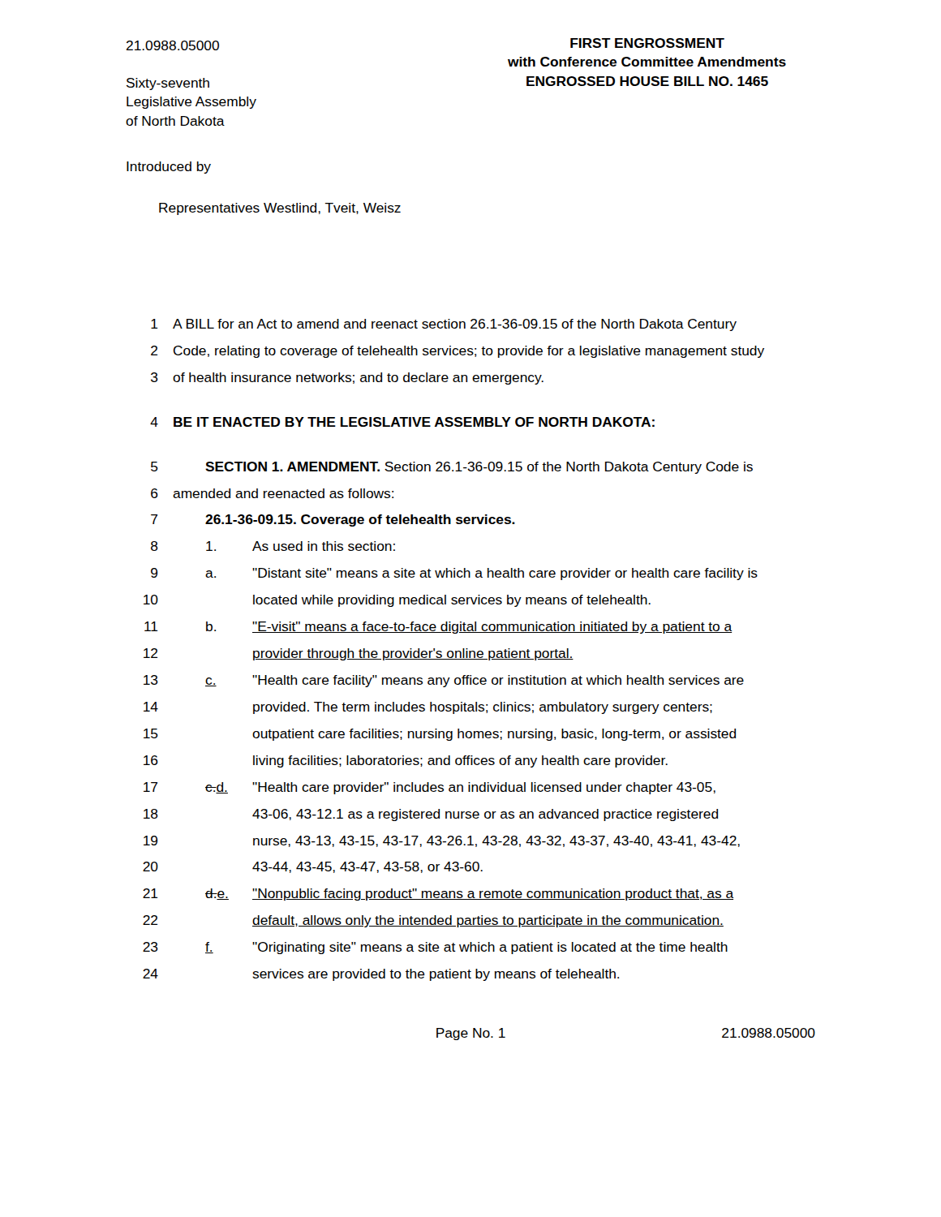21.0988.05000
Sixty-seventh
Legislative Assembly
of North Dakota
FIRST ENGROSSMENT with Conference Committee Amendments ENGROSSED HOUSE BILL NO. 1465
Introduced by
Representatives Westlind, Tveit, Weisz
1
A BILL for an Act to amend and reenact section 26.1-36-09.15 of the North Dakota Century
2
Code, relating to coverage of telehealth services; to provide for a legislative management study
3
of health insurance networks; and to declare an emergency.
4
BE IT ENACTED BY THE LEGISLATIVE ASSEMBLY OF NORTH DAKOTA:
5
SECTION 1. AMENDMENT. Section 26.1-36-09.15 of the North Dakota Century Code is
6
amended and reenacted as follows:
7
26.1-36-09.15. Coverage of telehealth services.
8
1.
As used in this section:
9
a.
"Distant site" means a site at which a health care provider or health care facility is
10
located while providing medical services by means of telehealth.
11
b.
"E-visit" means a face-to-face digital communication initiated by a patient to a
12
provider through the provider's online patient portal.
13
c.
"Health care facility" means any office or institution at which health services are
14
provided. The term includes hospitals; clinics; ambulatory surgery centers;
15
outpatient care facilities; nursing homes; nursing, basic, long-term, or assisted
16
living facilities; laboratories; and offices of any health care provider.
17
c. d.
"Health care provider" includes an individual licensed under chapter 43-05,
18
43-06, 43-12.1 as a registered nurse or as an advanced practice registered
19
nurse, 43-13, 43-15, 43-17, 43-26.1, 43-28, 43-32, 43-37, 43-40, 43-41, 43-42,
20
43-44, 43-45, 43-47, 43-58, or 43-60.
21
d. e.
"Nonpublic facing product" means a remote communication product that, as a
22
default, allows only the intended parties to participate in the communication.
23
f.
"Originating site" means a site at which a patient is located at the time health
24
services are provided to the patient by means of telehealth.
Page No. 1
21.0988.05000